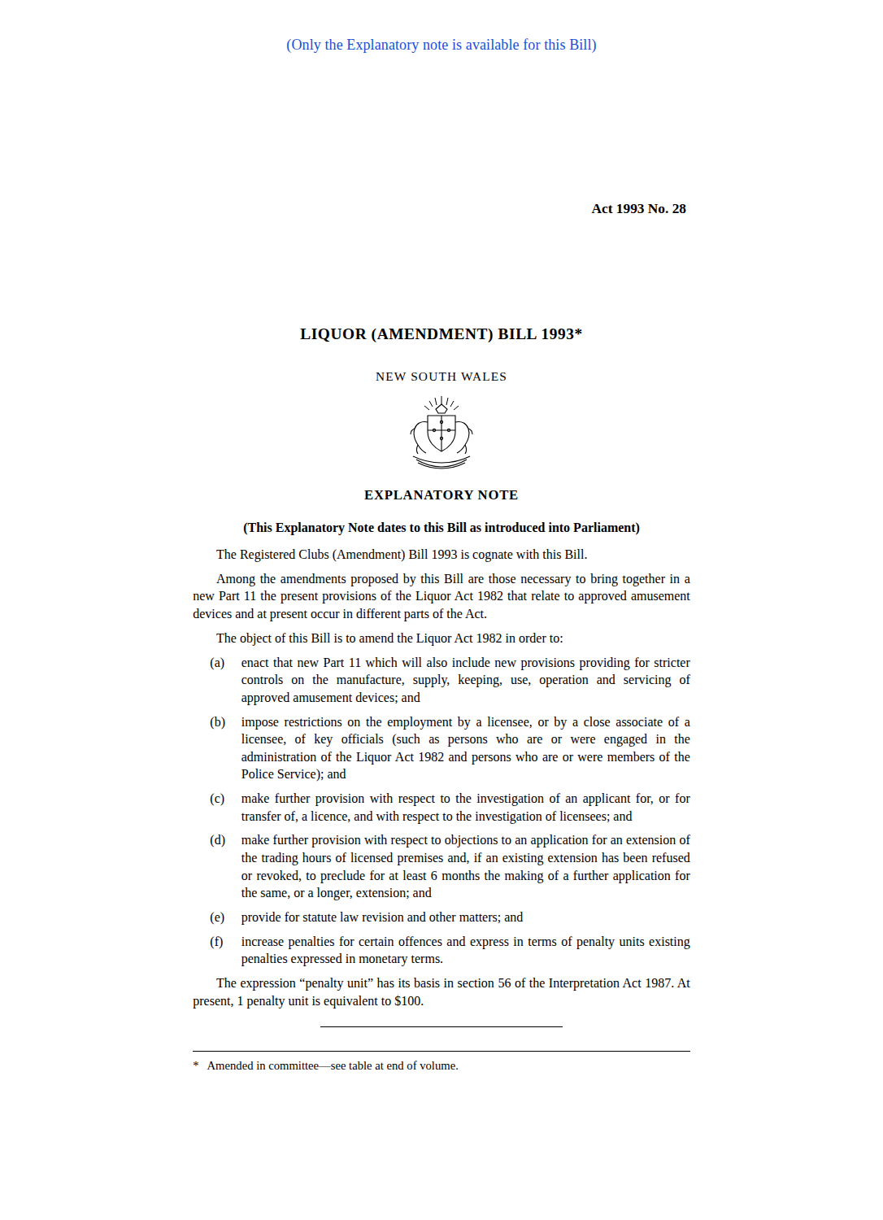(Only the Explanatory note is available for this Bill)
Act 1993 No. 28
LIQUOR (AMENDMENT) BILL 1993*
NEW SOUTH WALES
EXPLANATORY NOTE
(This Explanatory Note dates to this Bill as introduced into Parliament)
The Registered Clubs (Amendment) Bill 1993 is cognate with this Bill.
Among the amendments proposed by this Bill are those necessary to bring together in a new Part 11 the present provisions of the Liquor Act 1982 that relate to approved amusement devices and at present occur in different parts of the Act.
The object of this Bill is to amend the Liquor Act 1982 in order to:
(a) enact that new Part 11 which will also include new provisions providing for stricter controls on the manufacture, supply, keeping, use, operation and servicing of approved amusement devices; and
(b) impose restrictions on the employment by a licensee, or by a close associate of a licensee, of key officials (such as persons who are or were engaged in the administration of the Liquor Act 1982 and persons who are or were members of the Police Service); and
(c) make further provision with respect to the investigation of an applicant for, or for transfer of, a licence, and with respect to the investigation of licensees; and
(d) make further provision with respect to objections to an application for an extension of the trading hours of licensed premises and, if an existing extension has been refused or revoked, to preclude for at least 6 months the making of a further application for the same, or a longer, extension; and
(e) provide for statute law revision and other matters; and
(f) increase penalties for certain offences and express in terms of penalty units existing penalties expressed in monetary terms.
The expression “penalty unit” has its basis in section 56 of the Interpretation Act 1987. At present, 1 penalty unit is equivalent to $100.
*Amended in committee—see table at end of volume.